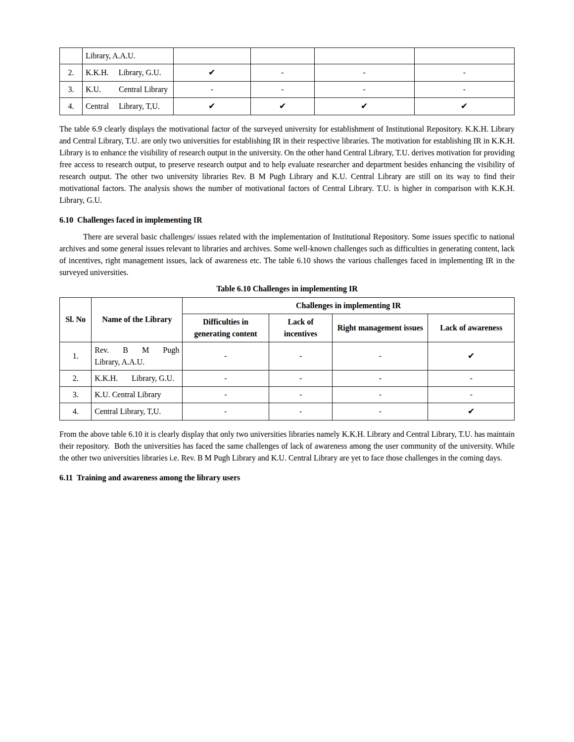| | Library, A.A.U. | | | | |
| 2. | K.K.H. Library, G.U. | | - | - | - |
| 3. | K.U. Central Library | - | - | - | - |
| 4. | Central Library, T,U. | | | | |
The table 6.9 clearly displays the motivational factor of the surveyed university for establishment of Institutional Repository. K.K.H. Library and Central Library, T.U. are only two universities for establishing IR in their respective libraries. The motivation for establishing IR in K.K.H. Library is to enhance the visibility of research output in the university. On the other hand Central Library, T.U. derives motivation for providing free access to research output, to preserve research output and to help evaluate researcher and department besides enhancing the visibility of research output. The other two university libraries Rev. B M Pugh Library and K.U. Central Library are still on its way to find their motivational factors. The analysis shows the number of motivational factors of Central Library. T.U. is higher in comparison with K.K.H. Library, G.U.
6.10 Challenges faced in implementing IR
There are several basic challenges/ issues related with the implementation of Institutional Repository. Some issues specific to national archives and some general issues relevant to libraries and archives. Some well-known challenges such as difficulties in generating content, lack of incentives, right management issues, lack of awareness etc. The table 6.10 shows the various challenges faced in implementing IR in the surveyed universities.
Table 6.10 Challenges in implementing IR
| Sl. No | Name of the Library | Challenges in implementing IR |
| --- | --- | --- |
| Difficulties in generating content | Lack of incentives | Right management issues | Lack of awareness |
| 1. | Rev. B M Pugh Library, A.A.U. | - | - | - | |
| 2. | K.K.H. Library, G.U. | - | - | - | - |
| 3. | K.U. Central Library | - | - | - | - |
| 4. | Central Library, T,U. | - | - | - | |
From the above table 6.10 it is clearly display that only two universities libraries namely K.K.H. Library and Central Library, T.U. has maintain their repository. Both the universities has faced the same challenges of lack of awareness among the user community of the university. While the other two universities libraries i.e. Rev. B M Pugh Library and K.U. Central Library are yet to face those challenges in the coming days.
6.11 Training and awareness among the library users